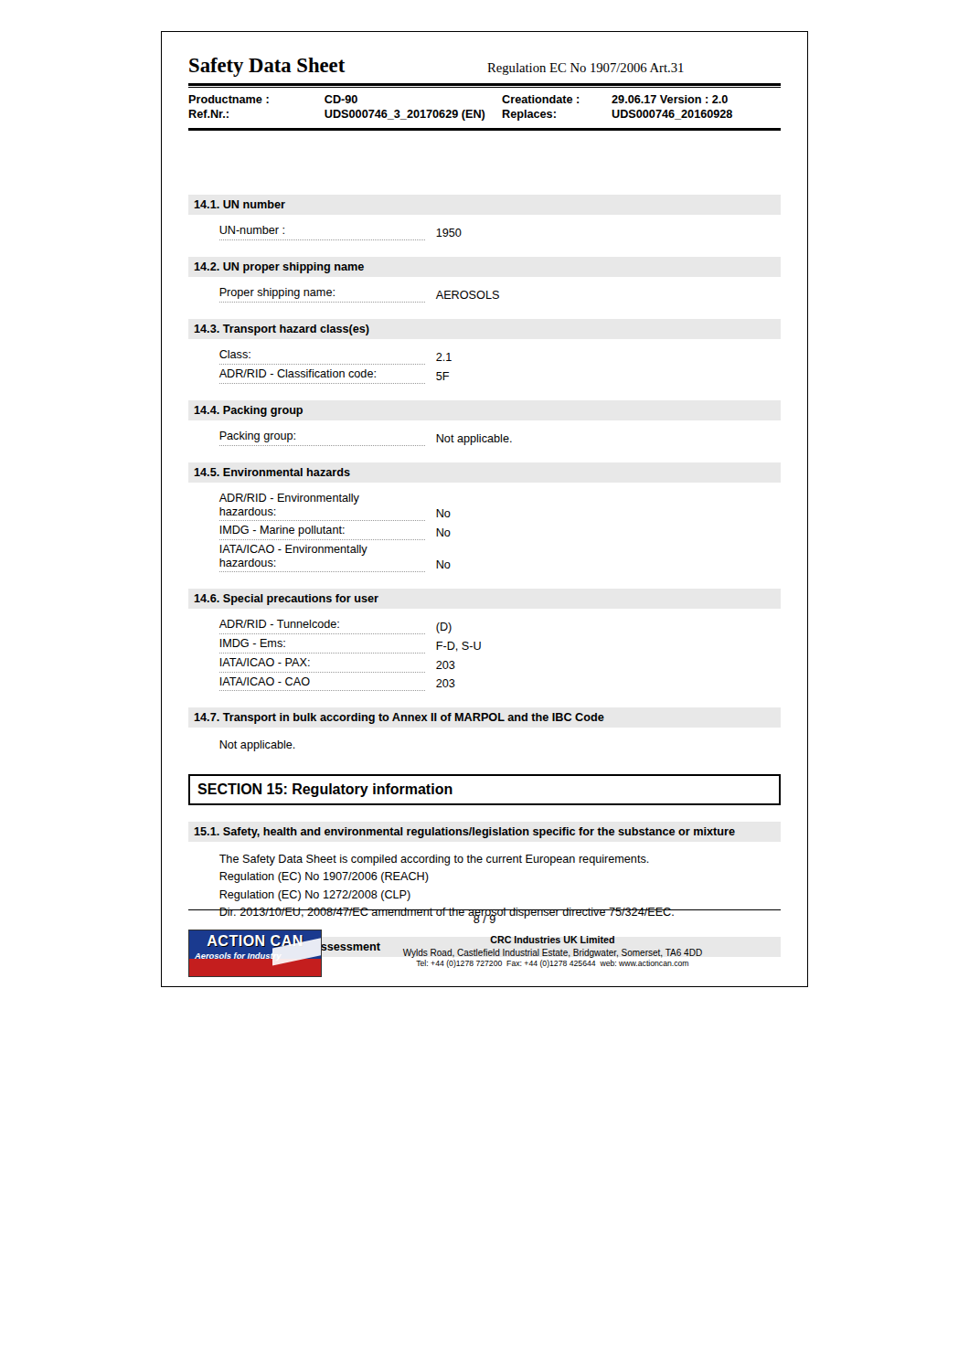Safety Data Sheet
Regulation EC No 1907/2006 Art.31
Productname :
CD-90
Ref.Nr.:
UDS000746_3_20170629 (EN)
Creationdate :
29.06.17 Version : 2.0
Replaces:
UDS000746_20160928
14.1. UN number
UN-number :
1950
14.2. UN proper shipping name
Proper shipping name:
AEROSOLS
14.3. Transport hazard class(es)
Class:
2.1
ADR/RID - Classification code:
5F
14.4. Packing group
Packing group:
Not applicable.
14.5. Environmental hazards
ADR/RID - Environmentally
hazardous:
No
IMDG - Marine pollutant:
No
IATA/ICAO - Environmentally
hazardous:
No
14.6. Special precautions for user
ADR/RID - Tunnelcode:
(D)
IMDG - Ems:
F-D, S-U
IATA/ICAO - PAX:
203
IATA/ICAO - CAO
203
14.7. Transport in bulk according to Annex II of MARPOL and the IBC Code
Not applicable.
SECTION 15: Regulatory information
15.1. Safety, health and environmental regulations/legislation specific for the substance or mixture
The Safety Data Sheet is compiled according to the current European requirements.
Regulation (EC) No 1907/2006 (REACH)
Regulation (EC) No 1272/2008 (CLP)
Dir. 2013/10/EU, 2008/47/EC amendment of the aerosol dispenser directive 75/324/EEC.
15.2. Chemical safety assessment
8 / 9
ACTION CAN
Aerosols for Industry
CRC Industries UK Limited
Wylds Road, Castlefield Industrial Estate, Bridgwater, Somerset, TA6 4DD
Tel: +44 (0)1278 727200 Fax: +44 (0)1278 425644 web: www.actioncan.com